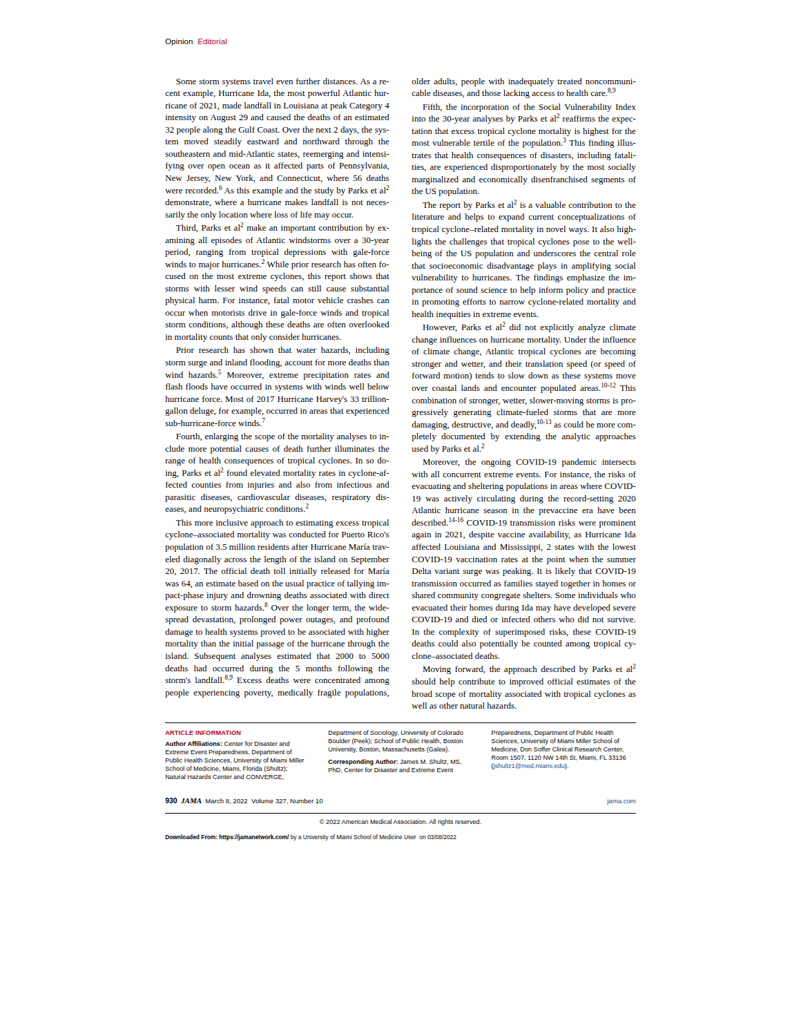Opinion Editorial
Some storm systems travel even further distances. As a recent example, Hurricane Ida, the most powerful Atlantic hurricane of 2021, made landfall in Louisiana at peak Category 4 intensity on August 29 and caused the deaths of an estimated 32 people along the Gulf Coast. Over the next 2 days, the system moved steadily eastward and northward through the southeastern and mid-Atlantic states, reemerging and intensifying over open ocean as it affected parts of Pennsylvania, New Jersey, New York, and Connecticut, where 56 deaths were recorded.6 As this example and the study by Parks et al2 demonstrate, where a hurricane makes landfall is not necessarily the only location where loss of life may occur.
Third, Parks et al2 make an important contribution by examining all episodes of Atlantic windstorms over a 30-year period, ranging from tropical depressions with gale-force winds to major hurricanes.2 While prior research has often focused on the most extreme cyclones, this report shows that storms with lesser wind speeds can still cause substantial physical harm. For instance, fatal motor vehicle crashes can occur when motorists drive in gale-force winds and tropical storm conditions, although these deaths are often overlooked in mortality counts that only consider hurricanes.
Prior research has shown that water hazards, including storm surge and inland flooding, account for more deaths than wind hazards.5 Moreover, extreme precipitation rates and flash floods have occurred in systems with winds well below hurricane force. Most of 2017 Hurricane Harvey's 33 trillion-gallon deluge, for example, occurred in areas that experienced sub-hurricane-force winds.7
Fourth, enlarging the scope of the mortality analyses to include more potential causes of death further illuminates the range of health consequences of tropical cyclones. In so doing, Parks et al2 found elevated mortality rates in cyclone-affected counties from injuries and also from infectious and parasitic diseases, cardiovascular diseases, respiratory diseases, and neuropsychiatric conditions.2
This more inclusive approach to estimating excess tropical cyclone–associated mortality was conducted for Puerto Rico's population of 3.5 million residents after Hurricane María traveled diagonally across the length of the island on September 20, 2017. The official death toll initially released for María was 64, an estimate based on the usual practice of tallying impact-phase injury and drowning deaths associated with direct exposure to storm hazards.8 Over the longer term, the widespread devastation, prolonged power outages, and profound damage to health systems proved to be associated with higher mortality than the initial passage of the hurricane through the island. Subsequent analyses estimated that 2000 to 5000 deaths had occurred during the 5 months following the storm's landfall.8,9 Excess deaths were concentrated among people experiencing poverty, medically fragile populations, older adults, people with inadequately treated noncommunicable diseases, and those lacking access to health care.8,9
Fifth, the incorporation of the Social Vulnerability Index into the 30-year analyses by Parks et al2 reaffirms the expectation that excess tropical cyclone mortality is highest for the most vulnerable tertile of the population.3 This finding illustrates that health consequences of disasters, including fatalities, are experienced disproportionately by the most socially marginalized and economically disenfranchised segments of the US population.
The report by Parks et al2 is a valuable contribution to the literature and helps to expand current conceptualizations of tropical cyclone–related mortality in novel ways. It also highlights the challenges that tropical cyclones pose to the well-being of the US population and underscores the central role that socioeconomic disadvantage plays in amplifying social vulnerability to hurricanes. The findings emphasize the importance of sound science to help inform policy and practice in promoting efforts to narrow cyclone-related mortality and health inequities in extreme events.
However, Parks et al2 did not explicitly analyze climate change influences on hurricane mortality. Under the influence of climate change, Atlantic tropical cyclones are becoming stronger and wetter, and their translation speed (or speed of forward motion) tends to slow down as these systems move over coastal lands and encounter populated areas.10-12 This combination of stronger, wetter, slower-moving storms is progressively generating climate-fueled storms that are more damaging, destructive, and deadly,10-13 as could be more completely documented by extending the analytic approaches used by Parks et al.2
Moreover, the ongoing COVID-19 pandemic intersects with all concurrent extreme events. For instance, the risks of evacuating and sheltering populations in areas where COVID-19 was actively circulating during the record-setting 2020 Atlantic hurricane season in the prevaccine era have been described.14-16 COVID-19 transmission risks were prominent again in 2021, despite vaccine availability, as Hurricane Ida affected Louisiana and Mississippi, 2 states with the lowest COVID-19 vaccination rates at the point when the summer Delta variant surge was peaking. It is likely that COVID-19 transmission occurred as families stayed together in homes or shared community congregate shelters. Some individuals who evacuated their homes during Ida may have developed severe COVID-19 and died or infected others who did not survive. In the complexity of superimposed risks, these COVID-19 deaths could also potentially be counted among tropical cyclone–associated deaths.
Moving forward, the approach described by Parks et al2 should help contribute to improved official estimates of the broad scope of mortality associated with tropical cyclones as well as other natural hazards.
ARTICLE INFORMATION
Author Affiliations: Center for Disaster and Extreme Event Preparedness, Department of Public Health Sciences, University of Miami Miller School of Medicine, Miami, Florida (Shultz); Natural Hazards Center and CONVERGE, Department of Sociology, University of Colorado Boulder (Peek); School of Public Health, Boston University, Boston, Massachusetts (Galea).
Corresponding Author: James M. Shultz, MS, PhD, Center for Disaster and Extreme Event Preparedness, Department of Public Health Sciences, University of Miami Miller School of Medicine, Don Soffer Clinical Research Center, Room 1507, 1120 NW 14th St, Miami, FL 33136 (jshultz1@med.miami.edu).
930 JAMA March 8, 2022 Volume 327, Number 10
jama.com
© 2022 American Medical Association. All rights reserved.
Downloaded From: https://jamanetwork.com/ by a University of Miami School of Medicine User on 03/08/2022